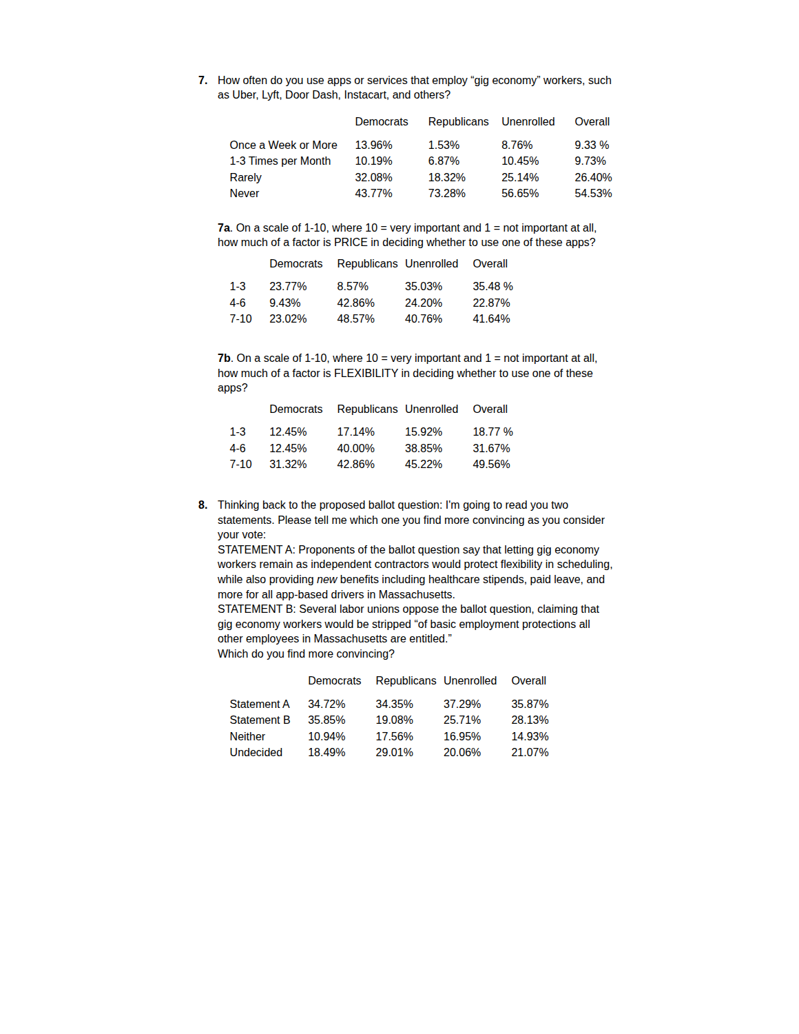How often do you use apps or services that employ “gig economy” workers, such as Uber, Lyft, Door Dash, Instacart, and others?
| | Democrats | Republicans | Unenrolled | Overall |
| --- | --- | --- | --- | --- |
| Once a Week or More | 13.96% | 1.53% | 8.76% | 9.33 % |
| 1-3 Times per Month | 10.19% | 6.87% | 10.45% | 9.73% |
| Rarely | 32.08% | 18.32% | 25.14% | 26.40% |
| Never | 43.77% | 73.28% | 56.65% | 54.53% |
7a. On a scale of 1-10, where 10 = very important and 1 = not important at all, how much of a factor is PRICE in deciding whether to use one of these apps?
| | Democrats | Republicans | Unenrolled | Overall |
| --- | --- | --- | --- | --- |
| 1-3 | 23.77% | 8.57% | 35.03% | 35.48 % |
| 4-6 | 9.43% | 42.86% | 24.20% | 22.87% |
| 7-10 | 23.02% | 48.57% | 40.76% | 41.64% |
7b. On a scale of 1-10, where 10 = very important and 1 = not important at all, how much of a factor is FLEXIBILITY in deciding whether to use one of these apps?
| | Democrats | Republicans | Unenrolled | Overall |
| --- | --- | --- | --- | --- |
| 1-3 | 12.45% | 17.14% | 15.92% | 18.77 % |
| 4-6 | 12.45% | 40.00% | 38.85% | 31.67% |
| 7-10 | 31.32% | 42.86% | 45.22% | 49.56% |
Thinking back to the proposed ballot question: I'm going to read you two statements. Please tell me which one you find more convincing as you consider your vote:
STATEMENT A: Proponents of the ballot question say that letting gig economy workers remain as independent contractors would protect flexibility in scheduling, while also providing new benefits including healthcare stipends, paid leave, and more for all app-based drivers in Massachusetts.
STATEMENT B: Several labor unions oppose the ballot question, claiming that gig economy workers would be stripped “of basic employment protections all other employees in Massachusetts are entitled.”
Which do you find more convincing?
| | Democrats | Republicans | Unenrolled | Overall |
| --- | --- | --- | --- | --- |
| Statement A | 34.72% | 34.35% | 37.29% | 35.87% |
| Statement B | 35.85% | 19.08% | 25.71% | 28.13% |
| Neither | 10.94% | 17.56% | 16.95% | 14.93% |
| Undecided | 18.49% | 29.01% | 20.06% | 21.07% |